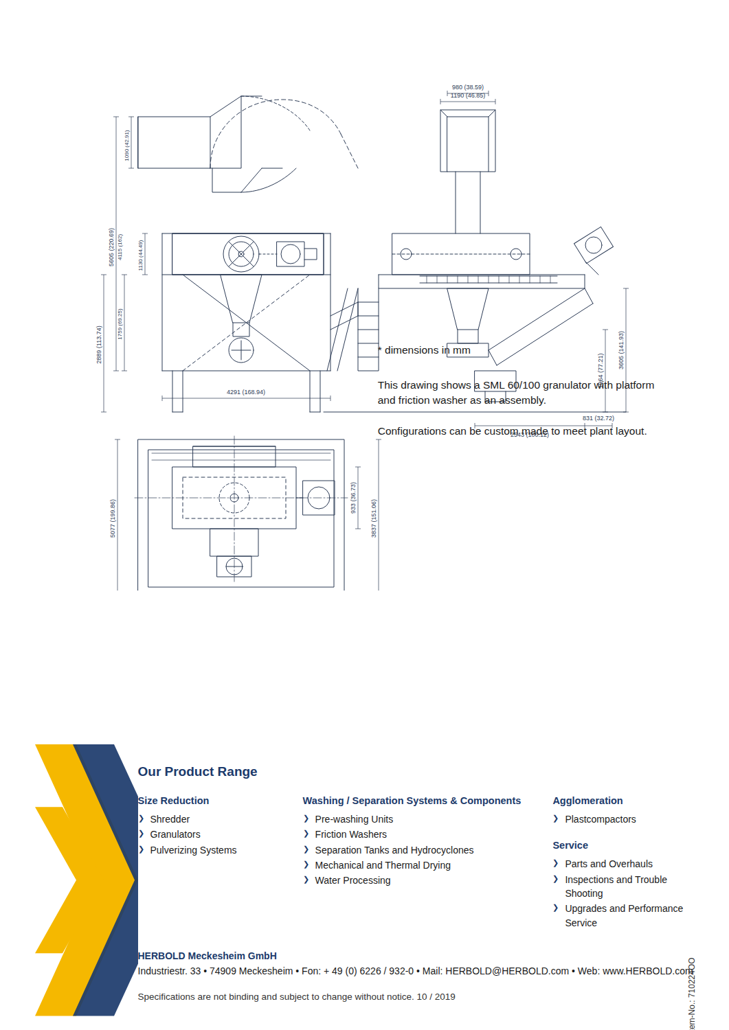Dimensioned assembly drawing of a SML 60/100 granulator with platform and friction washer Front elevation, side elevation and plan view of the granulator assembly with overall dimensions given in millimetres and inches. 1190 (46.85) 980 (38.59) 1090 (42.91) 5605 (220.69) 4115 (162) 1130 (44.49) 2889 (113.74) 1759 (69.25) 4291 (168.94) 3605 (141.93) 1964 (77.21) 2543 (100.12) 831 (32.72) 933 (36.73) 3837 (151.06) 5077 (199.86) 3317 (130.59)
* dimensions in mm
This drawing shows a SML 60/100 granulator with platform and friction washer as an assembly.
Configurations can be custom made to meet plant layout.
Our Product Range
Size Reduction
Shredder
Granulators
Pulverizing Systems
Washing / Separation Systems & Components
Pre-washing Units
Friction Washers
Separation Tanks and Hydrocyclones
Mechanical and Thermal Drying
Water Processing
Agglomeration
Plastcompactors
Service
Parts and Overhauls
Inspections and Trouble Shooting
Upgrades and Performance Service
HERBOLD Meckesheim GmbH
Industriestr. 33 • 74909 Meckesheim • Fon: + 49 (0) 6226 / 932-0 • Mail: HERBOLD@HERBOLD.com • Web: www.HERBOLD.com
Specifications are not binding and subject to change without notice. 10 / 2019
Item-No.: 710224OO